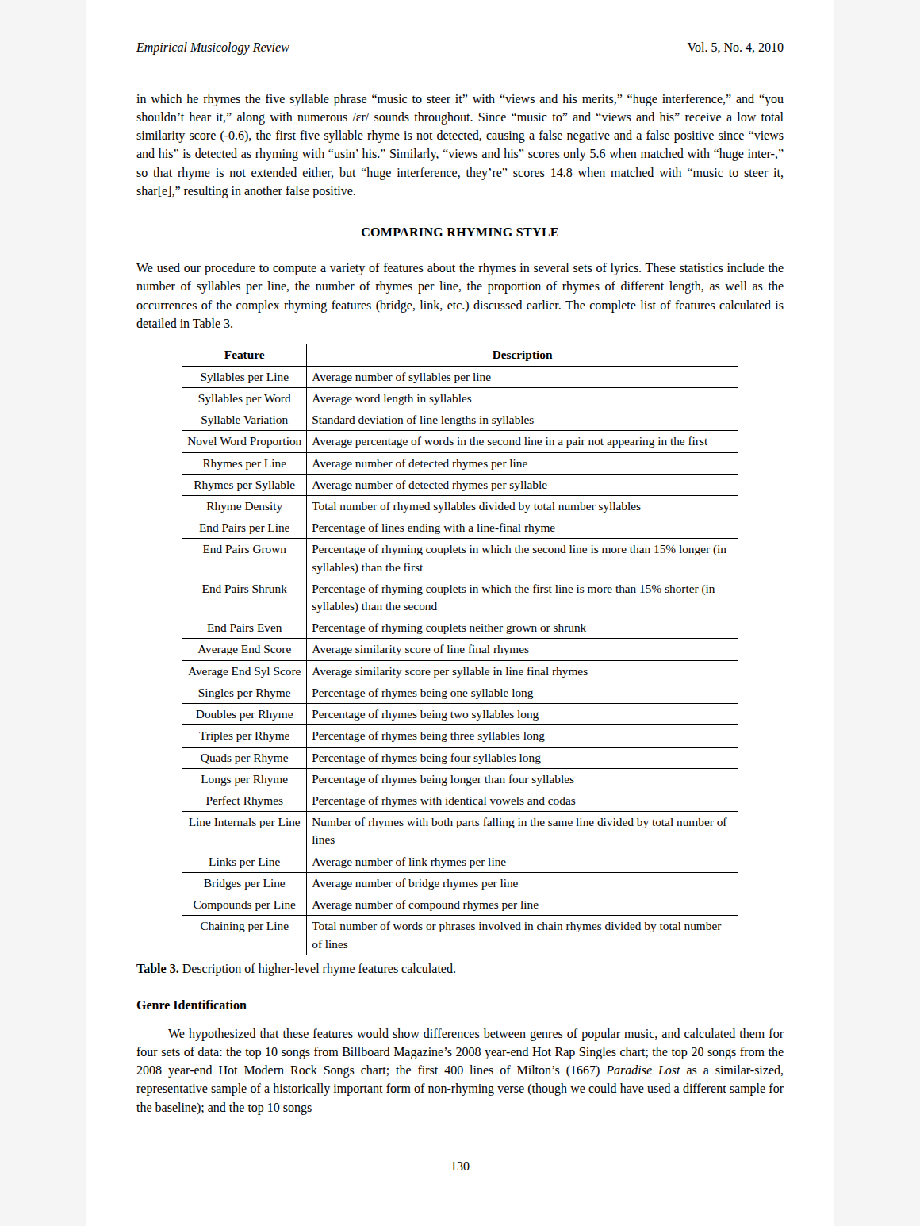Empirical Musicology Review Vol. 5, No. 4, 2010
in which he rhymes the five syllable phrase “music to steer it” with “views and his merits,” “huge interference,” and “you shouldn’t hear it,” along with numerous /ɛr/ sounds throughout. Since “music to” and “views and his” receive a low total similarity score (-0.6), the first five syllable rhyme is not detected, causing a false negative and a false positive since “views and his” is detected as rhyming with “usin’ his.” Similarly, “views and his” scores only 5.6 when matched with “huge inter-,” so that rhyme is not extended either, but “huge interference, they’re” scores 14.8 when matched with “music to steer it, shar[e],” resulting in another false positive.
Comparing Rhyming Style
We used our procedure to compute a variety of features about the rhymes in several sets of lyrics. These statistics include the number of syllables per line, the number of rhymes per line, the proportion of rhymes of different length, as well as the occurrences of the complex rhyming features (bridge, link, etc.) discussed earlier. The complete list of features calculated is detailed in Table 3.
| Feature | Description |
| --- | --- |
| Syllables per Line | Average number of syllables per line |
| Syllables per Word | Average word length in syllables |
| Syllable Variation | Standard deviation of line lengths in syllables |
| Novel Word Proportion | Average percentage of words in the second line in a pair not appearing in the first |
| Rhymes per Line | Average number of detected rhymes per line |
| Rhymes per Syllable | Average number of detected rhymes per syllable |
| Rhyme Density | Total number of rhymed syllables divided by total number syllables |
| End Pairs per Line | Percentage of lines ending with a line-final rhyme |
| End Pairs Grown | Percentage of rhyming couplets in which the second line is more than 15% longer (in syllables) than the first |
| End Pairs Shrunk | Percentage of rhyming couplets in which the first line is more than 15% shorter (in syllables) than the second |
| End Pairs Even | Percentage of rhyming couplets neither grown or shrunk |
| Average End Score | Average similarity score of line final rhymes |
| Average End Syl Score | Average similarity score per syllable in line final rhymes |
| Singles per Rhyme | Percentage of rhymes being one syllable long |
| Doubles per Rhyme | Percentage of rhymes being two syllables long |
| Triples per Rhyme | Percentage of rhymes being three syllables long |
| Quads per Rhyme | Percentage of rhymes being four syllables long |
| Longs per Rhyme | Percentage of rhymes being longer than four syllables |
| Perfect Rhymes | Percentage of rhymes with identical vowels and codas |
| Line Internals per Line | Number of rhymes with both parts falling in the same line divided by total number of lines |
| Links per Line | Average number of link rhymes per line |
| Bridges per Line | Average number of bridge rhymes per line |
| Compounds per Line | Average number of compound rhymes per line |
| Chaining per Line | Total number of words or phrases involved in chain rhymes divided by total number of lines |
Table 3. Description of higher-level rhyme features calculated.
Genre Identification
We hypothesized that these features would show differences between genres of popular music, and calculated them for four sets of data: the top 10 songs from Billboard Magazine’s 2008 year-end Hot Rap Singles chart; the top 20 songs from the 2008 year-end Hot Modern Rock Songs chart; the first 400 lines of Milton’s (1667) Paradise Lost as a similar-sized, representative sample of a historically important form of non-rhyming verse (though we could have used a different sample for the baseline); and the top 10 songs
130